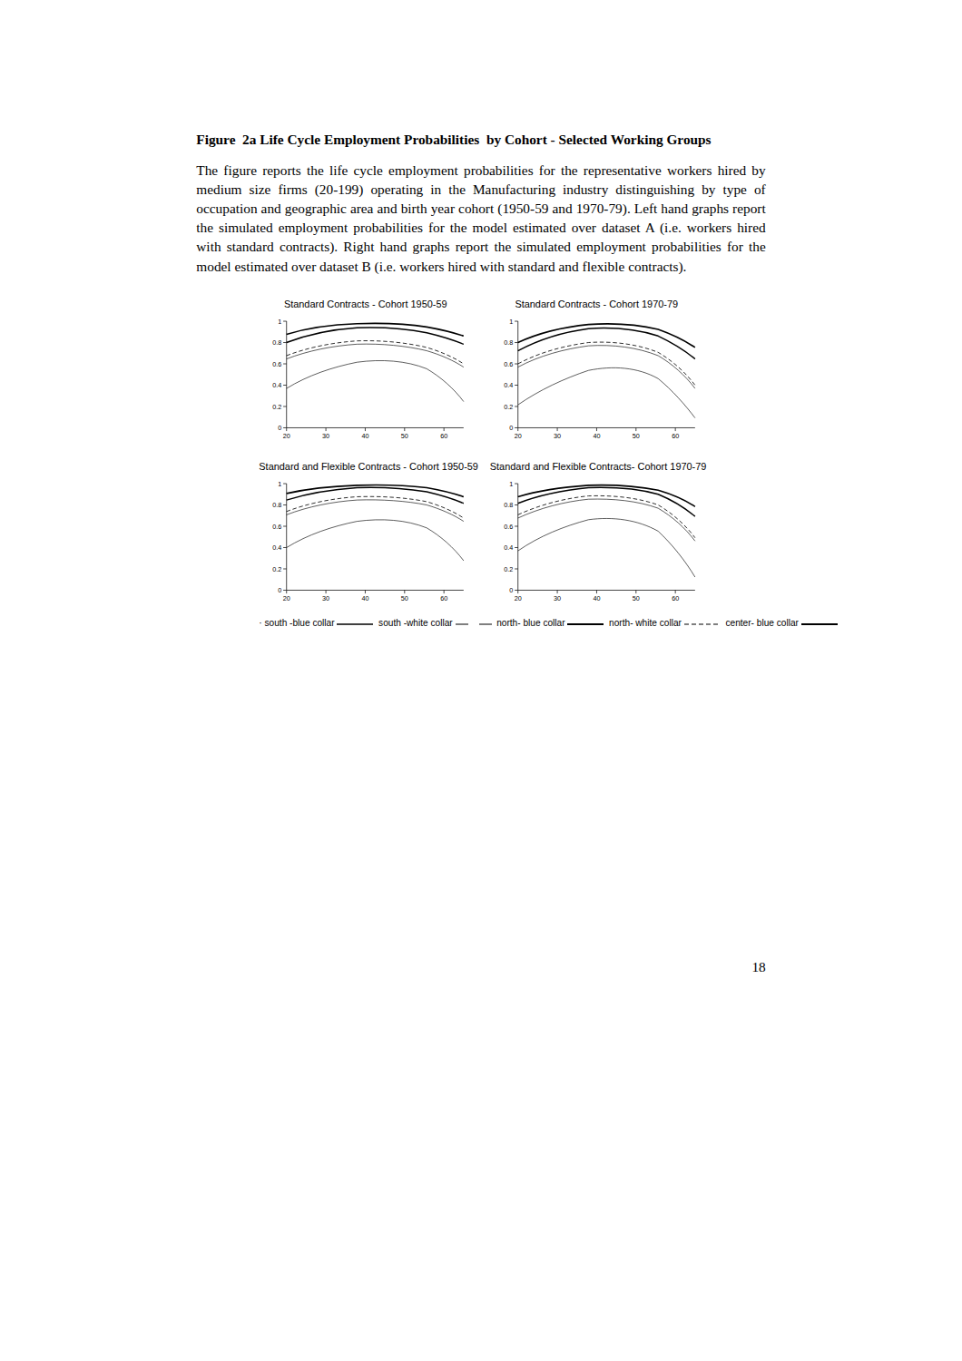Figure 2a Life Cycle Employment Probabilities by Cohort - Selected Working Groups
The figure reports the life cycle employment probabilities for the representative workers hired by medium size firms (20-199) operating in the Manufacturing industry distinguishing by type of occupation and geographic area and birth year cohort (1950-59 and 1970-79). Left hand graphs report the simulated employment probabilities for the model estimated over dataset A (i.e. workers hired with standard contracts). Right hand graphs report the simulated employment probabilities for the model estimated over dataset B (i.e. workers hired with standard and flexible contracts).
Standard Contracts - Cohort 1950-59
0 0.2 0.4 0.6 0.8 1 20 30 40 50 60
Standard Contracts - Cohort 1970-79
0 0.2 0.4 0.6 0.8 1 20 30 40 50 60
Standard and Flexible Contracts - Cohort 1950-59
0 0.2 0.4 0.6 0.8 1 20 30 40 50 60
Standard and Flexible Contracts- Cohort 1970-79
0 0.2 0.4 0.6 0.8 1 20 30 40 50 60
· south -blue collar south -white collar north- blue collar north- white collar center- blue collar
18